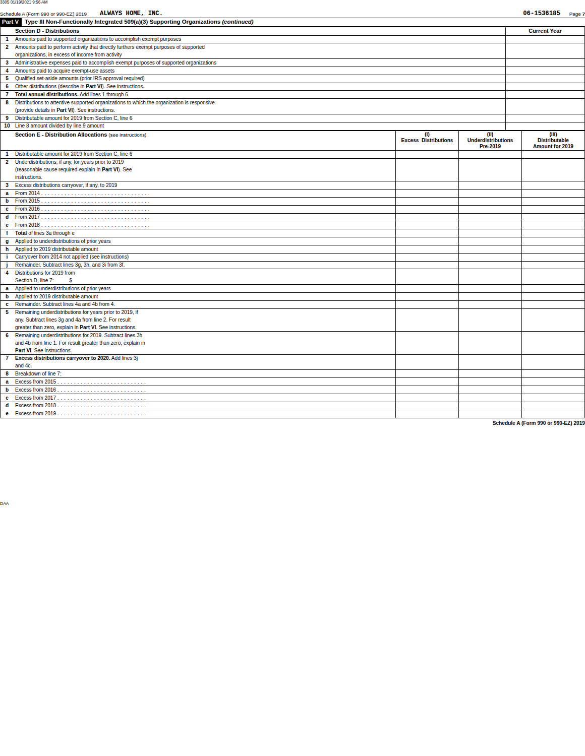3305 01/19/2021 9:56 AM
Schedule A (Form 990 or 990-EZ) 2019
ALWAYS HOME, INC.
06-1536185
Page 7
Part V
Type III Non-Functionally Integrated 509(a)(3) Supporting Organizations (continued)
| | Section D - Distributions | Current Year |
| 1 | Amounts paid to supported organizations to accomplish exempt purposes | |
| 2 | Amounts paid to perform activity that directly furthers exempt purposes of supported | |
| | organizations, in excess of income from activity |
| 3 | Administrative expenses paid to accomplish exempt purposes of supported organizations | |
| 4 | Amounts paid to acquire exempt-use assets | |
| 5 | Qualified set-aside amounts (prior IRS approval required) | |
| 6 | Other distributions (describe in Part VI ). See instructions. | |
| 7 | Total annual distributions. Add lines 1 through 6. | |
| 8 | Distributions to attentive supported organizations to which the organization is responsive | |
| | (provide details in Part VI ). See instructions. |
| 9 | Distributable amount for 2019 from Section C, line 6 | |
| 10 | Line 8 amount divided by line 9 amount | |
| | Section E - Distribution Allocations (see instructions) | (i) Excess Distributions | (ii) Underdistributions Pre-2019 | (iii) Distributable Amount for 2019 |
| 1 | Distributable amount for 2019 from Section C, line 6 | | | |
| 2 | Underdistributions, if any, for years prior to 2019 | | | |
| | (reasonable cause required-explain in Part VI ). See |
| | instructions. |
| 3 | Excess distributions carryover, if any, to 2019 | | | |
| a | From 2014 . . . . . . . . . . . . . . . . . . . . . . . . . . . . . . . . . | | | |
| b | From 2015 . . . . . . . . . . . . . . . . . . . . . . . . . . . . . . . . . | | | |
| c | From 2016 . . . . . . . . . . . . . . . . . . . . . . . . . . . . . . . . . | | | |
| d | From 2017 . . . . . . . . . . . . . . . . . . . . . . . . . . . . . . . . . | | | |
| e | From 2018 . . . . . . . . . . . . . . . . . . . . . . . . . . . . . . . . . | | | |
| f | Total of lines 3a through e | | | |
| g | Applied to underdistributions of prior years | | | |
| h | Applied to 2019 distributable amount | | | |
| i | Carryover from 2014 not applied (see instructions) | | | |
| j | Remainder. Subtract lines 3g, 3h, and 3i from 3f. | | | |
| 4 | Distributions for 2019 from | | | |
| | Section D, line 7: $ |
| a | Applied to underdistributions of prior years | | | |
| b | Applied to 2019 distributable amount | | | |
| c | Remainder. Subtract lines 4a and 4b from 4. | | | |
| 5 | Remaining underdistributions for years prior to 2019, if | | | |
| | any. Subtract lines 3g and 4a from line 2. For result |
| | greater than zero, explain in Part VI . See instructions. |
| 6 | Remaining underdistributions for 2019. Subtract lines 3h | | | |
| | and 4b from line 1. For result greater than zero, explain in |
| | Part VI . See instructions. |
| 7 | Excess distributions carryover to 2020. Add lines 3j | | | |
| | and 4c. |
| 8 | Breakdown of line 7: | | | |
| a | Excess from 2015 . . . . . . . . . . . . . . . . . . . . . . . . . . . | | | |
| b | Excess from 2016 . . . . . . . . . . . . . . . . . . . . . . . . . . . | | | |
| c | Excess from 2017 . . . . . . . . . . . . . . . . . . . . . . . . . . . | | | |
| d | Excess from 2018 . . . . . . . . . . . . . . . . . . . . . . . . . . . | | | |
| e | Excess from 2019 . . . . . . . . . . . . . . . . . . . . . . . . . . . | | | |
Schedule A (Form 990 or 990-EZ) 2019
DAA